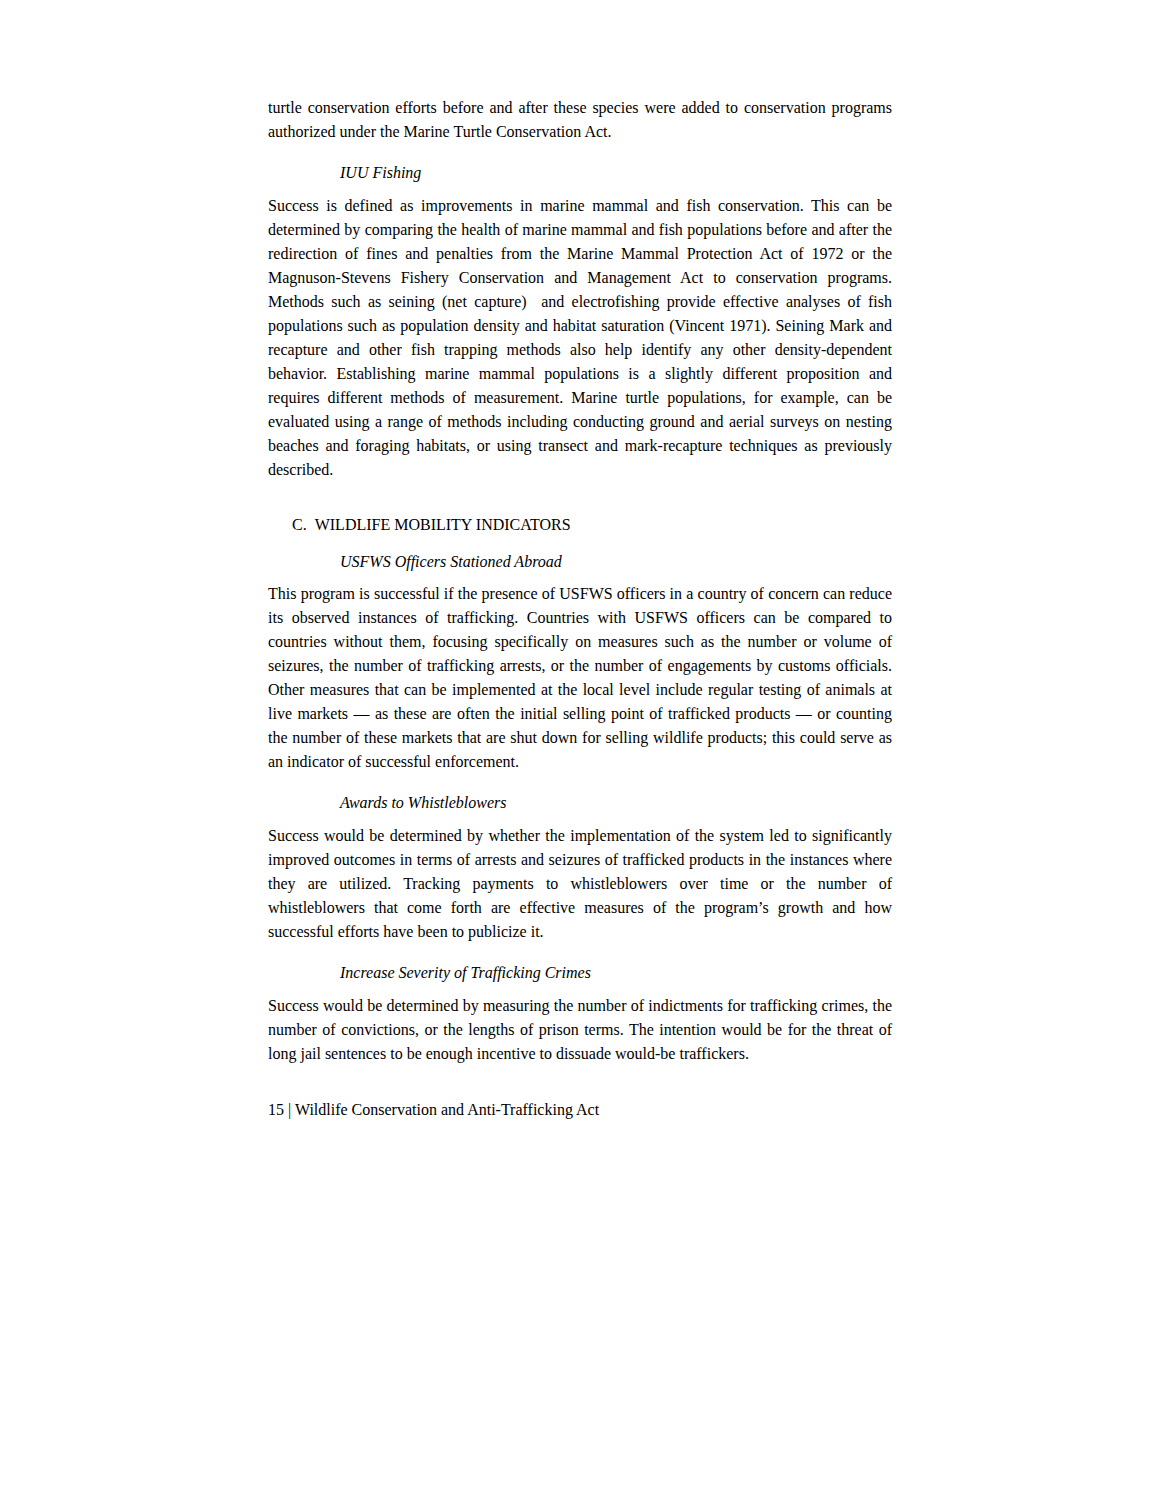turtle conservation efforts before and after these species were added to conservation programs authorized under the Marine Turtle Conservation Act.
IUU Fishing
Success is defined as improvements in marine mammal and fish conservation. This can be determined by comparing the health of marine mammal and fish populations before and after the redirection of fines and penalties from the Marine Mammal Protection Act of 1972 or the Magnuson-Stevens Fishery Conservation and Management Act to conservation programs. Methods such as seining (net capture) and electrofishing provide effective analyses of fish populations such as population density and habitat saturation (Vincent 1971). Seining Mark and recapture and other fish trapping methods also help identify any other density-dependent behavior. Establishing marine mammal populations is a slightly different proposition and requires different methods of measurement. Marine turtle populations, for example, can be evaluated using a range of methods including conducting ground and aerial surveys on nesting beaches and foraging habitats, or using transect and mark-recapture techniques as previously described.
C. WILDLIFE MOBILITY INDICATORS
USFWS Officers Stationed Abroad
This program is successful if the presence of USFWS officers in a country of concern can reduce its observed instances of trafficking. Countries with USFWS officers can be compared to countries without them, focusing specifically on measures such as the number or volume of seizures, the number of trafficking arrests, or the number of engagements by customs officials. Other measures that can be implemented at the local level include regular testing of animals at live markets — as these are often the initial selling point of trafficked products — or counting the number of these markets that are shut down for selling wildlife products; this could serve as an indicator of successful enforcement.
Awards to Whistleblowers
Success would be determined by whether the implementation of the system led to significantly improved outcomes in terms of arrests and seizures of trafficked products in the instances where they are utilized. Tracking payments to whistleblowers over time or the number of whistleblowers that come forth are effective measures of the program’s growth and how successful efforts have been to publicize it.
Increase Severity of Trafficking Crimes
Success would be determined by measuring the number of indictments for trafficking crimes, the number of convictions, or the lengths of prison terms. The intention would be for the threat of long jail sentences to be enough incentive to dissuade would-be traffickers.
15 | Wildlife Conservation and Anti-Trafficking Act